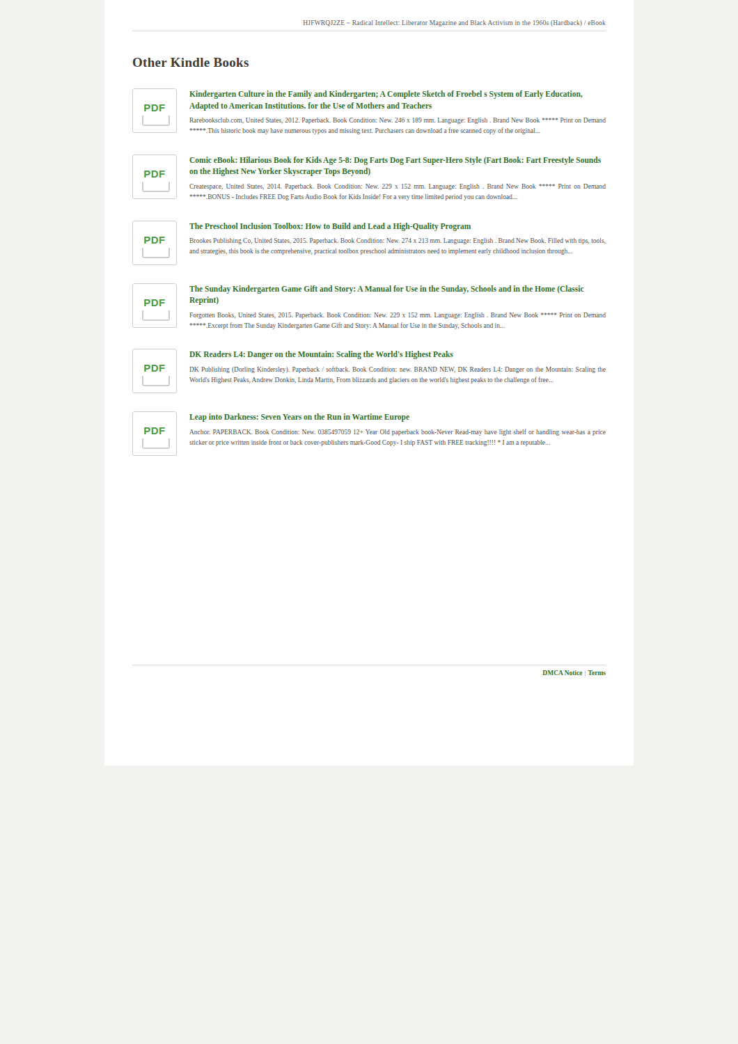HJFWRQJ2ZE ~ Radical Intellect: Liberator Magazine and Black Activism in the 1960s (Hardback) / eBook
Other Kindle Books
Kindergarten Culture in the Family and Kindergarten; A Complete Sketch of Froebel s System of Early Education, Adapted to American Institutions. for the Use of Mothers and Teachers
Rarebooksclub.com, United States, 2012. Paperback. Book Condition: New. 246 x 189 mm. Language: English . Brand New Book ***** Print on Demand *****.This historic book may have numerous typos and missing text. Purchasers can download a free scanned copy of the original...
Comic eBook: Hilarious Book for Kids Age 5-8: Dog Farts Dog Fart Super-Hero Style (Fart Book: Fart Freestyle Sounds on the Highest New Yorker Skyscraper Tops Beyond)
Createspace, United States, 2014. Paperback. Book Condition: New. 229 x 152 mm. Language: English . Brand New Book ***** Print on Demand *****.BONUS - Includes FREE Dog Farts Audio Book for Kids Inside! For a very time limited period you can download...
The Preschool Inclusion Toolbox: How to Build and Lead a High-Quality Program
Brookes Publishing Co, United States, 2015. Paperback. Book Condition: New. 274 x 213 mm. Language: English . Brand New Book. Filled with tips, tools, and strategies, this book is the comprehensive, practical toolbox preschool administrators need to implement early childhood inclusion through...
The Sunday Kindergarten Game Gift and Story: A Manual for Use in the Sunday, Schools and in the Home (Classic Reprint)
Forgotten Books, United States, 2015. Paperback. Book Condition: New. 229 x 152 mm. Language: English . Brand New Book ***** Print on Demand *****.Excerpt from The Sunday Kindergarten Game Gift and Story: A Manual for Use in the Sunday, Schools and in...
DK Readers L4: Danger on the Mountain: Scaling the World's Highest Peaks
DK Publishing (Dorling Kindersley). Paperback / softback. Book Condition: new. BRAND NEW, DK Readers L4: Danger on the Mountain: Scaling the World's Highest Peaks, Andrew Donkin, Linda Martin, From blizzards and glaciers on the world's highest peaks to the challenge of free...
Leap into Darkness: Seven Years on the Run in Wartime Europe
Anchor. PAPERBACK. Book Condition: New. 0385497059 12+ Year Old paperback book-Never Read-may have light shelf or handling wear-has a price sticker or price written inside front or back cover-publishers mark-Good Copy- I ship FAST with FREE tracking!!!! * I am a reputable...
DMCA Notice|Terms